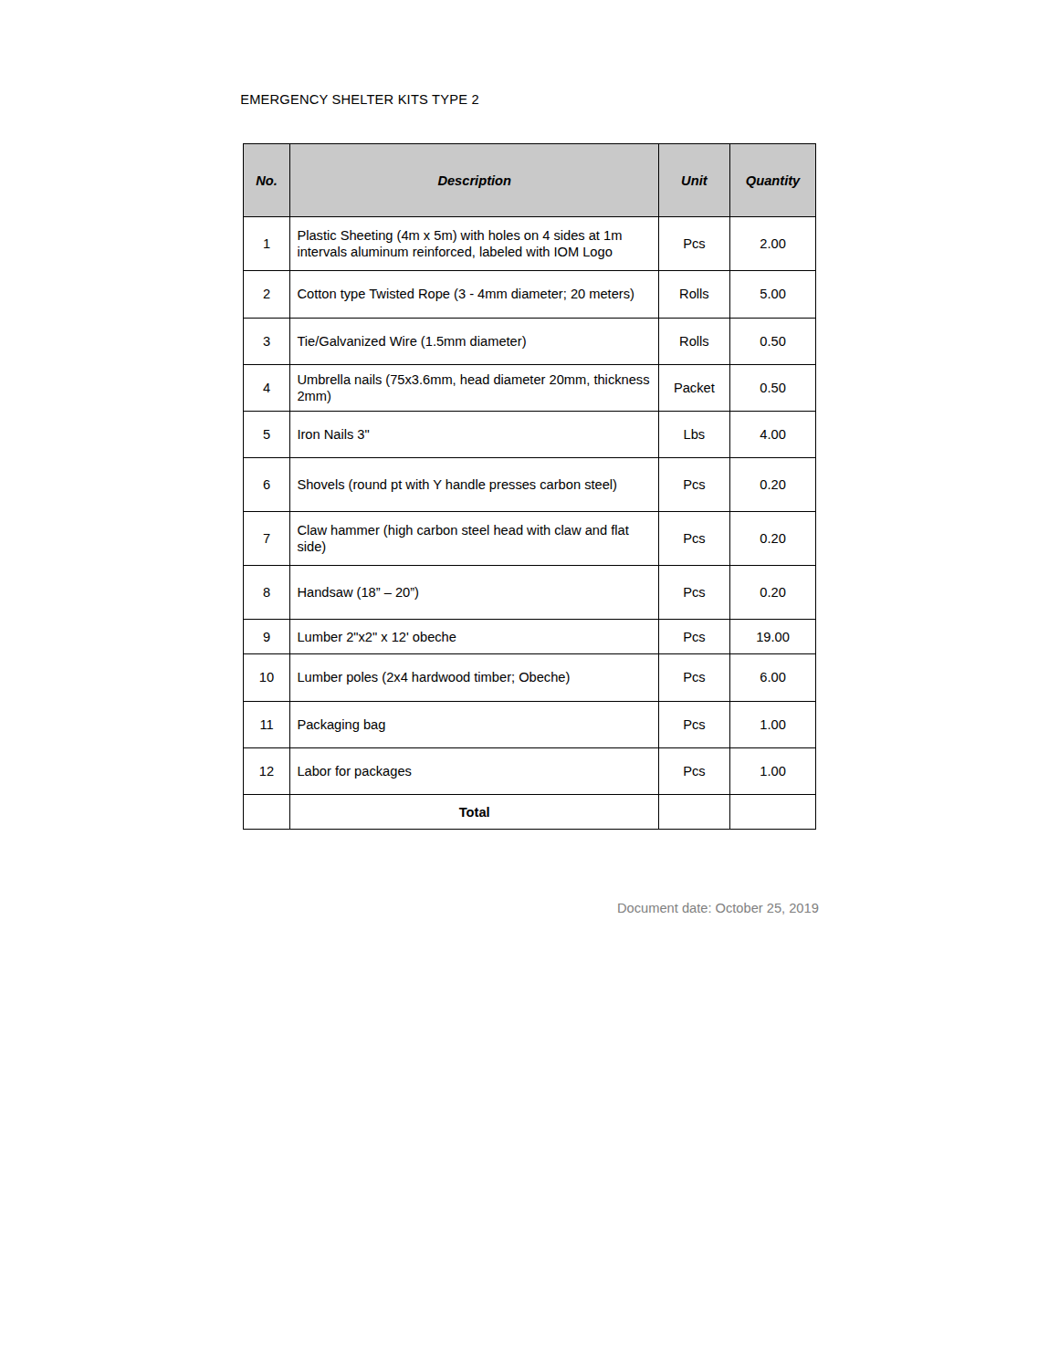EMERGENCY SHELTER KITS TYPE 2
| No. | Description | Unit | Quantity |
| --- | --- | --- | --- |
| 1 | Plastic Sheeting (4m x 5m) with holes on 4 sides at 1m intervals aluminum reinforced, labeled with IOM Logo | Pcs | 2.00 |
| 2 | Cotton type Twisted Rope (3 - 4mm diameter; 20 meters) | Rolls | 5.00 |
| 3 | Tie/Galvanized Wire (1.5mm diameter) | Rolls | 0.50 |
| 4 | Umbrella nails (75x3.6mm, head diameter 20mm, thickness 2mm) | Packet | 0.50 |
| 5 | Iron Nails 3" | Lbs | 4.00 |
| 6 | Shovels (round pt with Y handle presses carbon steel) | Pcs | 0.20 |
| 7 | Claw hammer (high carbon steel head with claw and flat side) | Pcs | 0.20 |
| 8 | Handsaw (18” – 20”) | Pcs | 0.20 |
| 9 | Lumber 2"x2" x 12' obeche | Pcs | 19.00 |
| 10 | Lumber poles (2x4 hardwood timber; Obeche) | Pcs | 6.00 |
| 11 | Packaging bag | Pcs | 1.00 |
| 12 | Labor for packages | Pcs | 1.00 |
| | Total | | |
Document date: October 25, 2019